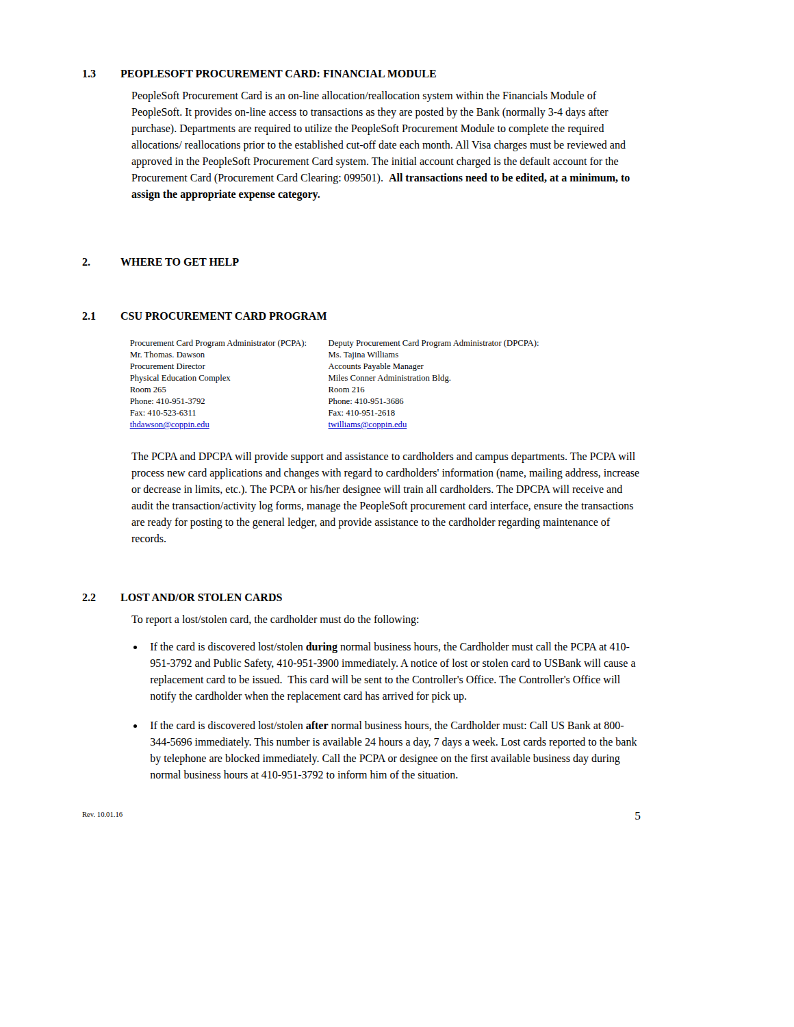1.3 PEOPLESOFT PROCUREMENT CARD: FINANCIAL MODULE
PeopleSoft Procurement Card is an on-line allocation/reallocation system within the Financials Module of PeopleSoft. It provides on-line access to transactions as they are posted by the Bank (normally 3-4 days after purchase). Departments are required to utilize the PeopleSoft Procurement Module to complete the required allocations/ reallocations prior to the established cut-off date each month. All Visa charges must be reviewed and approved in the PeopleSoft Procurement Card system. The initial account charged is the default account for the Procurement Card (Procurement Card Clearing: 099501). All transactions need to be edited, at a minimum, to assign the appropriate expense category.
2. WHERE TO GET HELP
2.1 CSU PROCUREMENT CARD PROGRAM
| Procurement Card Program Administrator (PCPA): | Deputy Procurement Card Program Administrator (DPCPA): |
| Mr. Thomas. Dawson | Ms. Tajina Williams |
| Procurement Director | Accounts Payable Manager |
| Physical Education Complex | Miles Conner Administration Bldg. |
| Room 265 | Room 216 |
| Phone: 410-951-3792 | Phone: 410-951-3686 |
| Fax: 410-523-6311 | Fax: 410-951-2618 |
| thdawson@coppin.edu | twilliams@coppin.edu |
The PCPA and DPCPA will provide support and assistance to cardholders and campus departments. The PCPA will process new card applications and changes with regard to cardholders' information (name, mailing address, increase or decrease in limits, etc.). The PCPA or his/her designee will train all cardholders. The DPCPA will receive and audit the transaction/activity log forms, manage the PeopleSoft procurement card interface, ensure the transactions are ready for posting to the general ledger, and provide assistance to the cardholder regarding maintenance of records.
2.2 LOST AND/OR STOLEN CARDS
To report a lost/stolen card, the cardholder must do the following:
If the card is discovered lost/stolen during normal business hours, the Cardholder must call the PCPA at 410-951-3792 and Public Safety, 410-951-3900 immediately. A notice of lost or stolen card to USBank will cause a replacement card to be issued. This card will be sent to the Controller's Office. The Controller's Office will notify the cardholder when the replacement card has arrived for pick up.
If the card is discovered lost/stolen after normal business hours, the Cardholder must: Call US Bank at 800-344-5696 immediately. This number is available 24 hours a day, 7 days a week. Lost cards reported to the bank by telephone are blocked immediately. Call the PCPA or designee on the first available business day during normal business hours at 410-951-3792 to inform him of the situation.
Rev. 10.01.16 5